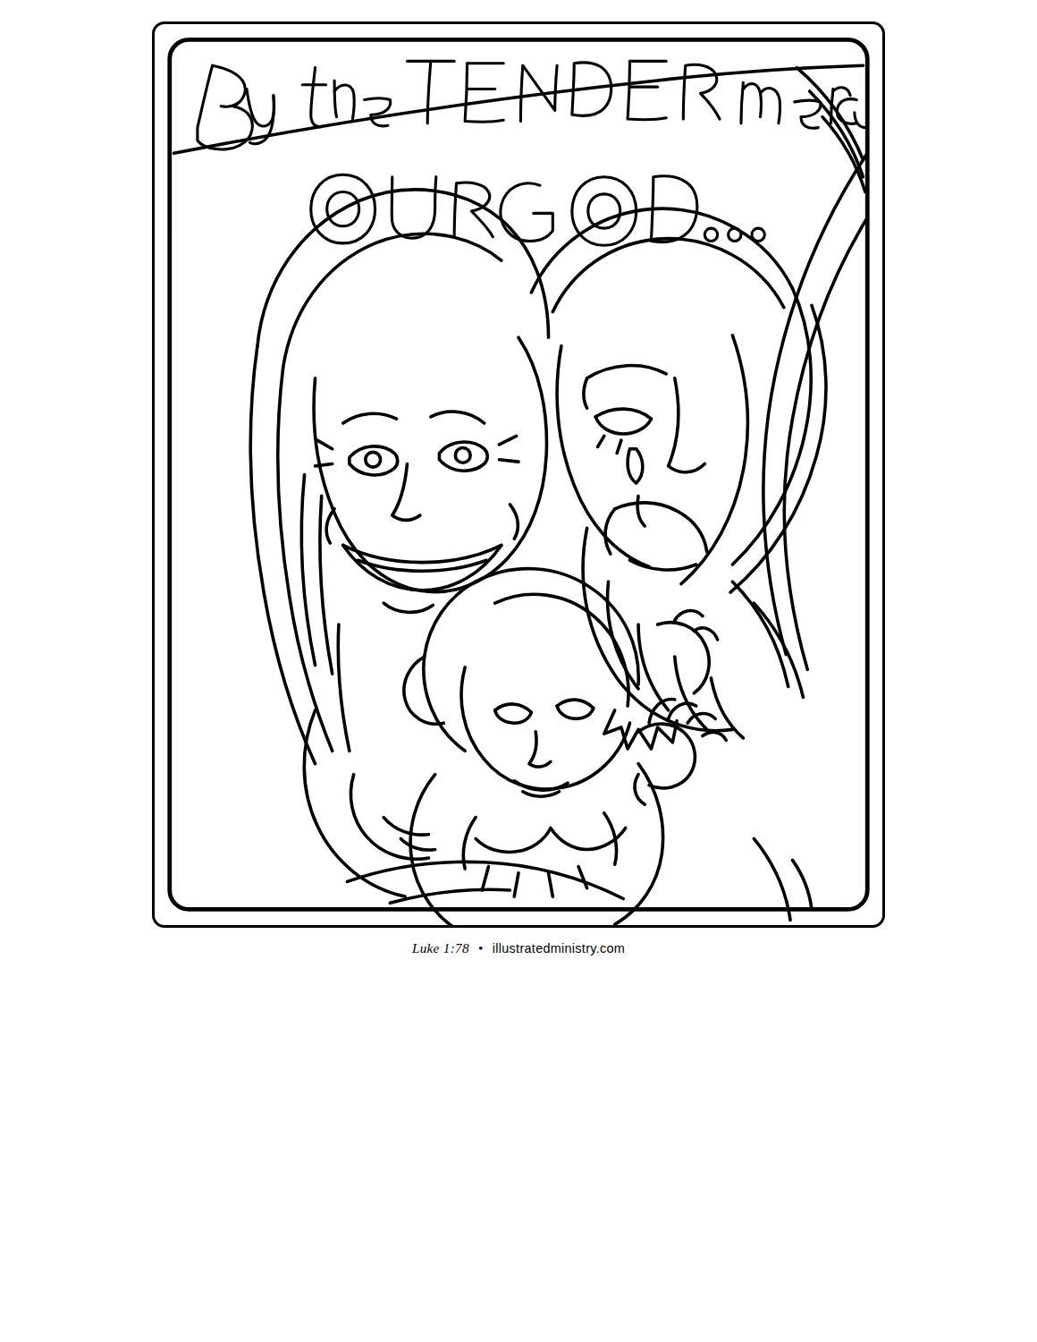Coloring page: By the tender mercy of our God — Luke 1:78
Line-art coloring illustration of an elderly woman and an elderly man holding a sleeping baby Black outline drawing for coloring. Hand-lettered outlined words across the top read "By the tender mercy of our God ...". Below, a smiling older woman in a head covering and a bearded older man with a tear on his cheek lean together, cradling a swaddled sleeping infant whose small hand is raised.
Luke 1:78 • illustratedministry.com